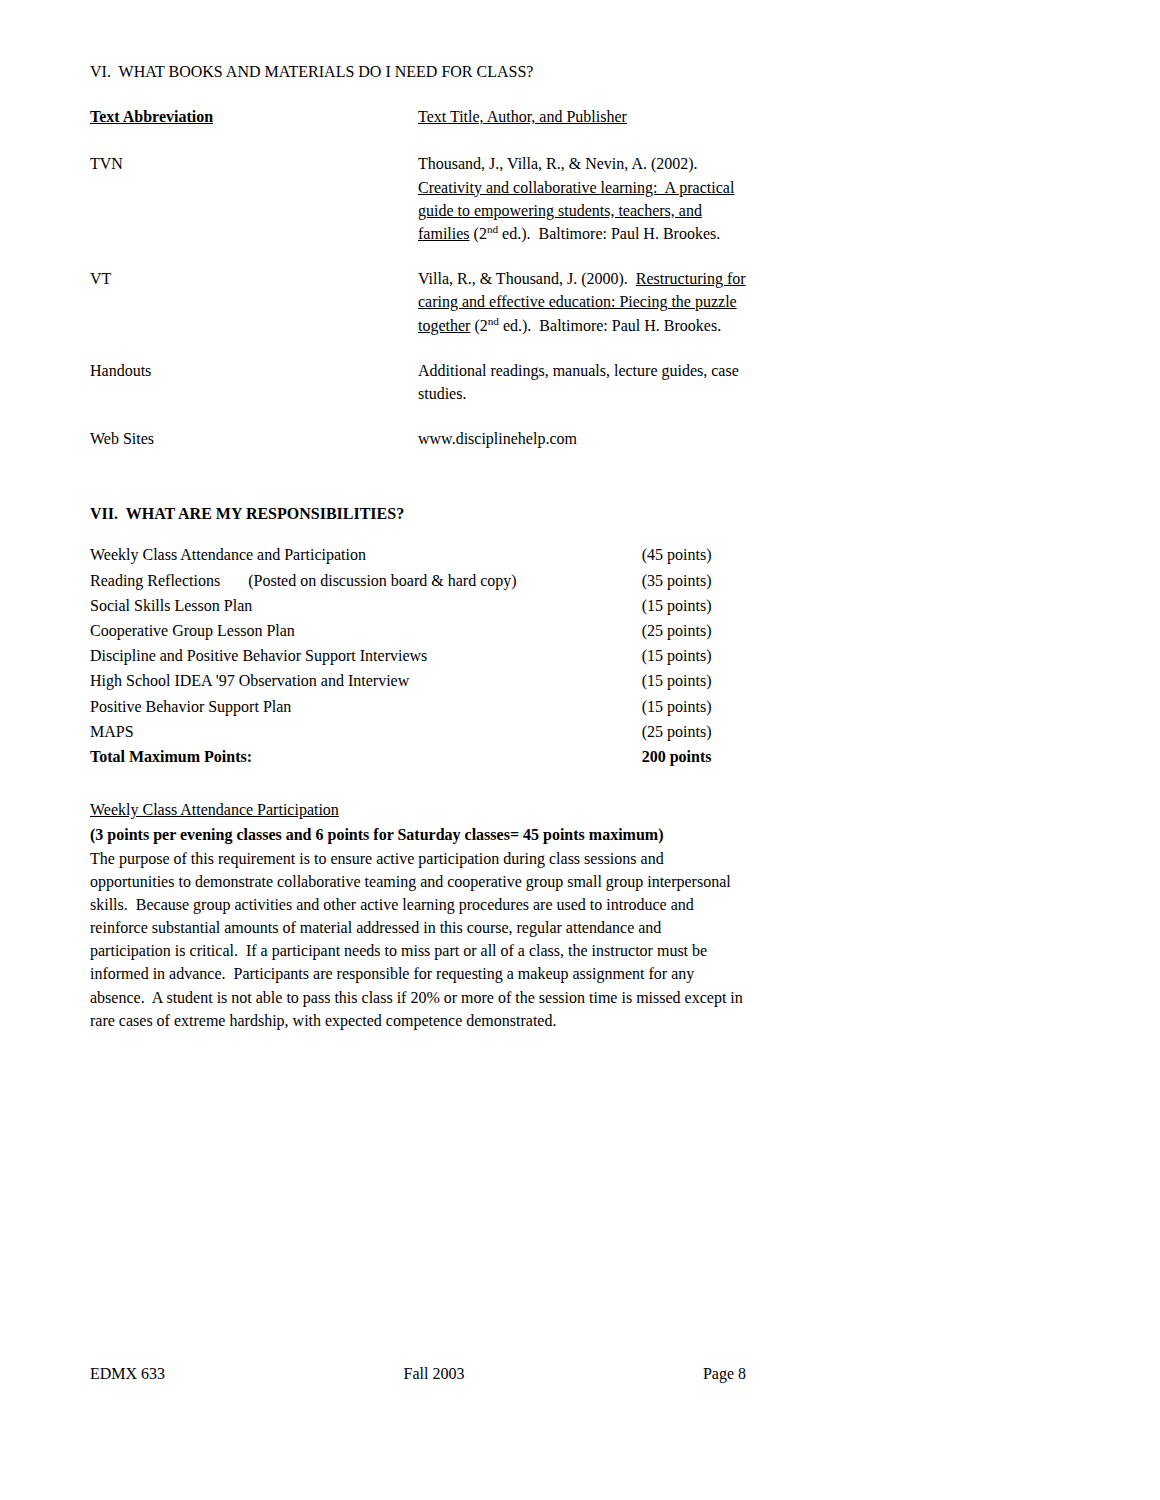VI. WHAT BOOKS AND MATERIALS DO I NEED FOR CLASS?
| Text Abbreviation | Text Title, Author, and Publisher |
| --- | --- |
| TVN | Thousand, J., Villa, R., & Nevin, A. (2002). Creativity and collaborative learning: A practical guide to empowering students, teachers, and families (2 nd ed.). Baltimore: Paul H. Brookes. |
| VT | Villa, R., & Thousand, J. (2000). Restructuring for caring and effective education: Piecing the puzzle together (2 nd ed.). Baltimore: Paul H. Brookes. |
| Handouts | Additional readings, manuals, lecture guides, case studies. |
| Web Sites | www.disciplinehelp.com |
VII. WHAT ARE MY RESPONSIBILITIES?
| Weekly Class Attendance and Participation | (45 points) |
| Reading Reflections (Posted on discussion board & hard copy) | (35 points) |
| Social Skills Lesson Plan | (15 points) |
| Cooperative Group Lesson Plan | (25 points) |
| Discipline and Positive Behavior Support Interviews | (15 points) |
| High School IDEA '97 Observation and Interview | (15 points) |
| Positive Behavior Support Plan | (15 points) |
| MAPS | (25 points) |
| Total Maximum Points: | 200 points |
Weekly Class Attendance Participation
(3 points per evening classes and 6 points for Saturday classes= 45 points maximum)
The purpose of this requirement is to ensure active participation during class sessions and opportunities to demonstrate collaborative teaming and cooperative group small group interpersonal skills. Because group activities and other active learning procedures are used to introduce and reinforce substantial amounts of material addressed in this course, regular attendance and participation is critical. If a participant needs to miss part or all of a class, the instructor must be informed in advance. Participants are responsible for requesting a makeup assignment for any absence. A student is not able to pass this class if 20% or more of the session time is missed except in rare cases of extreme hardship, with expected competence demonstrated.
EDMX 633 Fall 2003 Page 8